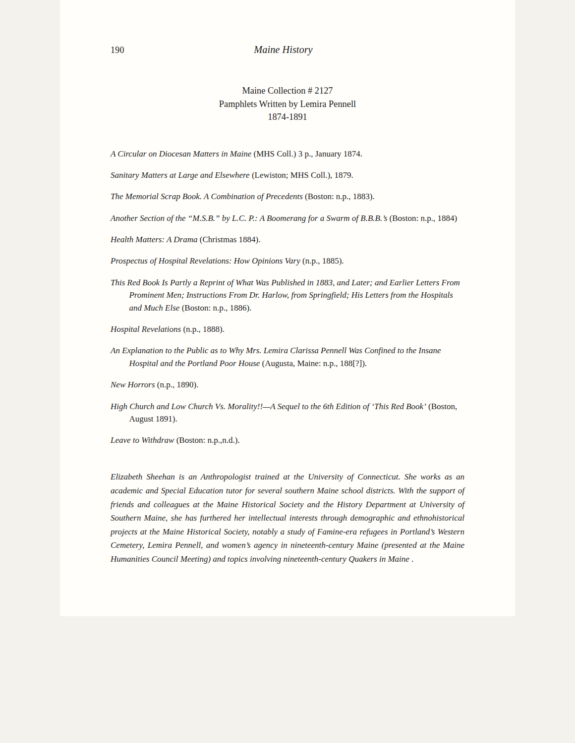190
Maine History
Maine Collection # 2127 Pamphlets Written by Lemira Pennell 1874-1891
A Circular on Diocesan Matters in Maine (MHS Coll.) 3 p., January 1874.
Sanitary Matters at Large and Elsewhere (Lewiston; MHS Coll.), 1879.
The Memorial Scrap Book. A Combination of Precedents (Boston: n.p., 1883).
Another Section of the “M.S.B.” by L.C. P.: A Boomerang for a Swarm of B.B.B.’s (Boston: n.p., 1884)
Health Matters: A Drama (Christmas 1884).
Prospectus of Hospital Revelations: How Opinions Vary (n.p., 1885).
This Red Book Is Partly a Reprint of What Was Published in 1883, and Later; and Earlier Letters From Prominent Men; Instructions From Dr. Harlow, from Springfield; His Letters from the Hospitals and Much Else (Boston: n.p., 1886).
Hospital Revelations (n.p., 1888).
An Explanation to the Public as to Why Mrs. Lemira Clarissa Pennell Was Confined to the Insane Hospital and the Portland Poor House (Augusta, Maine: n.p., 188[?]).
New Horrors (n.p., 1890).
High Church and Low Church Vs. Morality!!—A Sequel to the 6th Edition of ‘This Red Book’ (Boston, August 1891).
Leave to Withdraw (Boston: n.p.,n.d.).
Elizabeth Sheehan is an Anthropologist trained at the University of Connecticut. She works as an academic and Special Education tutor for several southern Maine school districts. With the support of friends and colleagues at the Maine Historical Society and the History Department at University of Southern Maine, she has furthered her intellectual interests through demographic and ethnohistorical projects at the Maine Historical Society, notably a study of Famine-era refugees in Portland’s Western Cemetery, Lemira Pennell, and women’s agency in nineteenth-century Maine (presented at the Maine Humanities Council Meeting) and topics involving nineteenth-century Quakers in Maine .